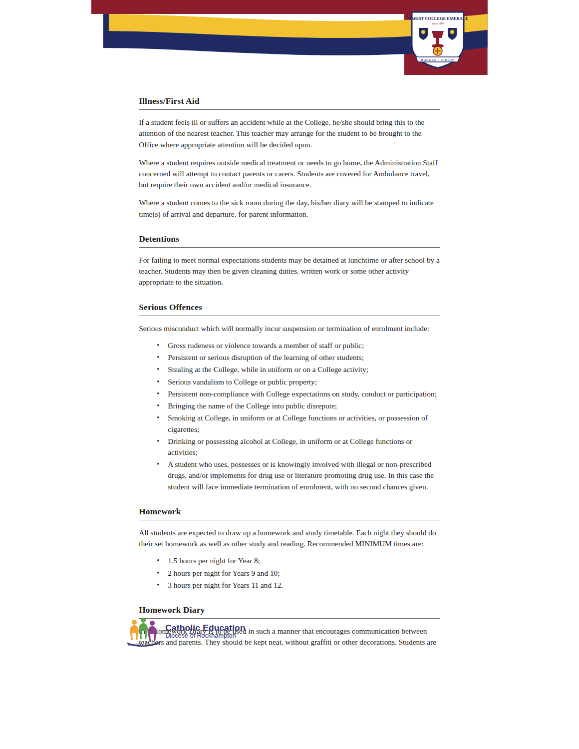MARIST COLLEGE EMERALD since 1998 HONOUR · VIRTUE
Illness/First Aid
If a student feels ill or suffers an accident while at the College, he/she should bring this to the attention of the nearest teacher. This teacher may arrange for the student to be brought to the Office where appropriate attention will be decided upon.
Where a student requires outside medical treatment or needs to go home, the Administration Staff concerned will attempt to contact parents or carers. Students are covered for Ambulance travel, but require their own accident and/or medical insurance.
Where a student comes to the sick room during the day, his/her diary will be stamped to indicate time(s) of arrival and departure, for parent information.
Detentions
For failing to meet normal expectations students may be detained at lunchtime or after school by a teacher. Students may then be given cleaning duties, written work or some other activity appropriate to the situation.
Serious Offences
Serious misconduct which will normally incur suspension or termination of enrolment include:
Gross rudeness or violence towards a member of staff or public;
Persistent or serious disruption of the learning of other students;
Stealing at the College, while in uniform or on a College activity;
Serious vandalism to College or public property;
Persistent non-compliance with College expectations on study, conduct or participation;
Bringing the name of the College into public disrepute;
Smoking at College, in uniform or at College functions or activities, or possession of cigarettes;
Drinking or possessing alcohol at College, in uniform or at College functions or activities;
A student who uses, possesses or is knowingly involved with illegal or non-prescribed drugs, and/or implements for drug use or literature promoting drug use. In this case the student will face immediate termination of enrolment, with no second chances given.
Homework
All students are expected to draw up a homework and study timetable. Each night they should do their set homework as well as other study and reading. Recommended MINIMUM times are:
1.5 hours per night for Year 8;
2 hours per night for Years 9 and 10;
3 hours per night for Years 11 and 12.
Homework Diary
The Homework Diary is to be used in such a manner that encourages communication between teachers and parents. They should be kept neat, without graffiti or other decorations. Students are
Meaning for Life
Catholic Education
Diocese of Rockhampton